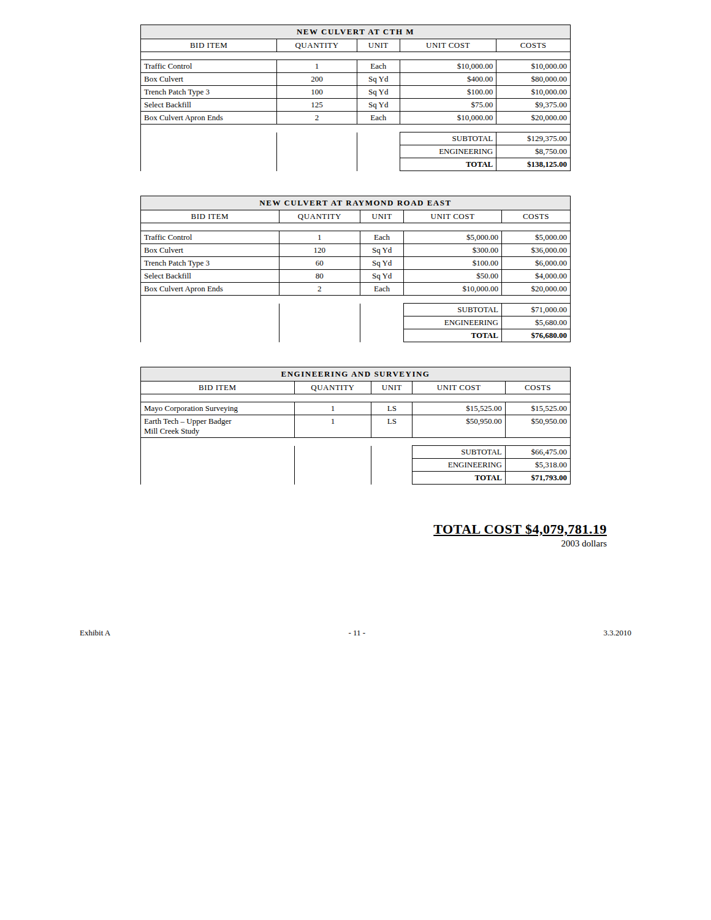NEW CULVERT AT CTH M
| BID ITEM | QUANTITY | UNIT | UNIT COST | COSTS |
| --- | --- | --- | --- | --- |
| Traffic Control | 1 | Each | $10,000.00 | $10,000.00 |
| Box Culvert | 200 | Sq Yd | $400.00 | $80,000.00 |
| Trench Patch Type 3 | 100 | Sq Yd | $100.00 | $10,000.00 |
| Select Backfill | 125 | Sq Yd | $75.00 | $9,375.00 |
| Box Culvert Apron Ends | 2 | Each | $10,000.00 | $20,000.00 |
| | | | SUBTOTAL | $129,375.00 |
| | | | ENGINEERING | $8,750.00 |
| | | | TOTAL | $138,125.00 |
NEW CULVERT AT RAYMOND ROAD EAST
| BID ITEM | QUANTITY | UNIT | UNIT COST | COSTS |
| --- | --- | --- | --- | --- |
| Traffic Control | 1 | Each | $5,000.00 | $5,000.00 |
| Box Culvert | 120 | Sq Yd | $300.00 | $36,000.00 |
| Trench Patch Type 3 | 60 | Sq Yd | $100.00 | $6,000.00 |
| Select Backfill | 80 | Sq Yd | $50.00 | $4,000.00 |
| Box Culvert Apron Ends | 2 | Each | $10,000.00 | $20,000.00 |
| | | | SUBTOTAL | $71,000.00 |
| | | | ENGINEERING | $5,680.00 |
| | | | TOTAL | $76,680.00 |
ENGINEERING AND SURVEYING
| BID ITEM | QUANTITY | UNIT | UNIT COST | COSTS |
| --- | --- | --- | --- | --- |
| Mayo Corporation Surveying | 1 | LS | $15,525.00 | $15,525.00 |
| Earth Tech – Upper Badger Mill Creek Study | 1 | LS | $50,950.00 | $50,950.00 |
| | | | SUBTOTAL | $66,475.00 |
| | | | ENGINEERING | $5,318.00 |
| | | | TOTAL | $71,793.00 |
TOTAL COST $4,079,781.19
2003 dollars
Exhibit A 3.3.2010
- 11 -